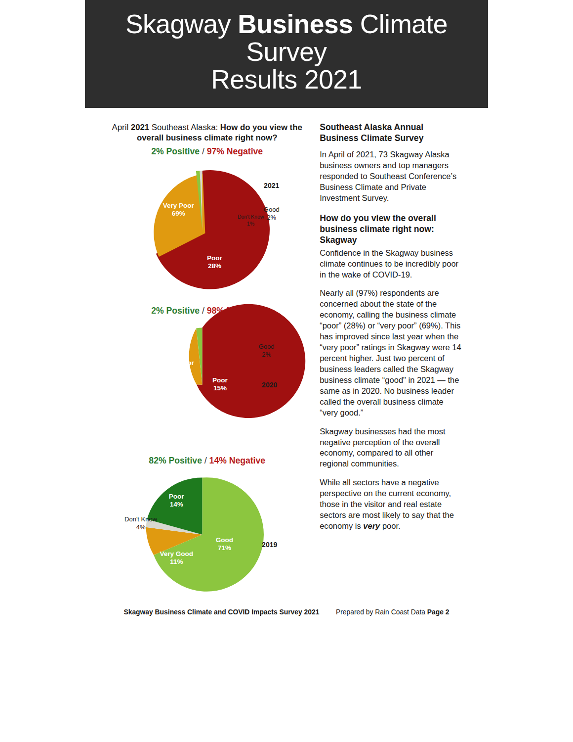Skagway Business Climate Survey
Results 2021
April 2021 Southeast Alaska: How do you view the overall business climate right now?
2% Positive / 97% Negative
Very Poor69% Poor28% 2021 Good2% Don't Know1%
2% Positive / 98% Negative
Very Poor83% Poor15% 2020 Good2%
82% Positive / 14% Negative
Good71% Poor14% Very Good11% Don't Know4% 2019
Southeast Alaska Annual Business Climate Survey
In April of 2021, 73 Skagway Alaska business owners and top managers responded to Southeast Conference’s Business Climate and Private Investment Survey.
How do you view the overall business climate right now: Skagway
Confidence in the Skagway business climate continues to be incredibly poor in the wake of COVID-19.
Nearly all (97%) respondents are concerned about the state of the economy, calling the business climate “poor” (28%) or “very poor” (69%). This has improved since last year when the “very poor” ratings in Skagway were 14 percent higher. Just two percent of business leaders called the Skagway business climate “good" in 2021 — the same as in 2020. No business leader called the overall business climate “very good.”
Skagway businesses had the most negative perception of the overall economy, compared to all other regional communities.
While all sectors have a negative perspective on the current economy, those in the visitor and real estate sectors are most likely to say that the economy is very poor.
Skagway Business Climate and COVID Impacts Survey 2021 Prepared by Rain Coast Data Page 2